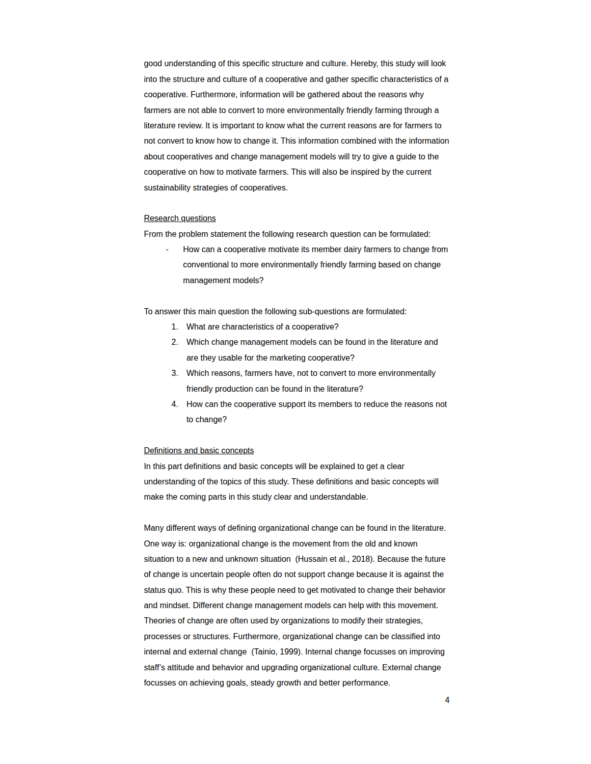good understanding of this specific structure and culture. Hereby, this study will look into the structure and culture of a cooperative and gather specific characteristics of a cooperative. Furthermore, information will be gathered about the reasons why farmers are not able to convert to more environmentally friendly farming through a literature review. It is important to know what the current reasons are for farmers to not convert to know how to change it. This information combined with the information about cooperatives and change management models will try to give a guide to the cooperative on how to motivate farmers. This will also be inspired by the current sustainability strategies of cooperatives.
Research questions
From the problem statement the following research question can be formulated:
How can a cooperative motivate its member dairy farmers to change from conventional to more environmentally friendly farming based on change management models?
To answer this main question the following sub-questions are formulated:
What are characteristics of a cooperative?
Which change management models can be found in the literature and are they usable for the marketing cooperative?
Which reasons, farmers have, not to convert to more environmentally friendly production can be found in the literature?
How can the cooperative support its members to reduce the reasons not to change?
Definitions and basic concepts
In this part definitions and basic concepts will be explained to get a clear understanding of the topics of this study. These definitions and basic concepts will make the coming parts in this study clear and understandable.
Many different ways of defining organizational change can be found in the literature. One way is: organizational change is the movement from the old and known situation to a new and unknown situation (Hussain et al., 2018). Because the future of change is uncertain people often do not support change because it is against the status quo. This is why these people need to get motivated to change their behavior and mindset. Different change management models can help with this movement. Theories of change are often used by organizations to modify their strategies, processes or structures. Furthermore, organizational change can be classified into internal and external change (Tainio, 1999). Internal change focusses on improving staff’s attitude and behavior and upgrading organizational culture. External change focusses on achieving goals, steady growth and better performance.
4